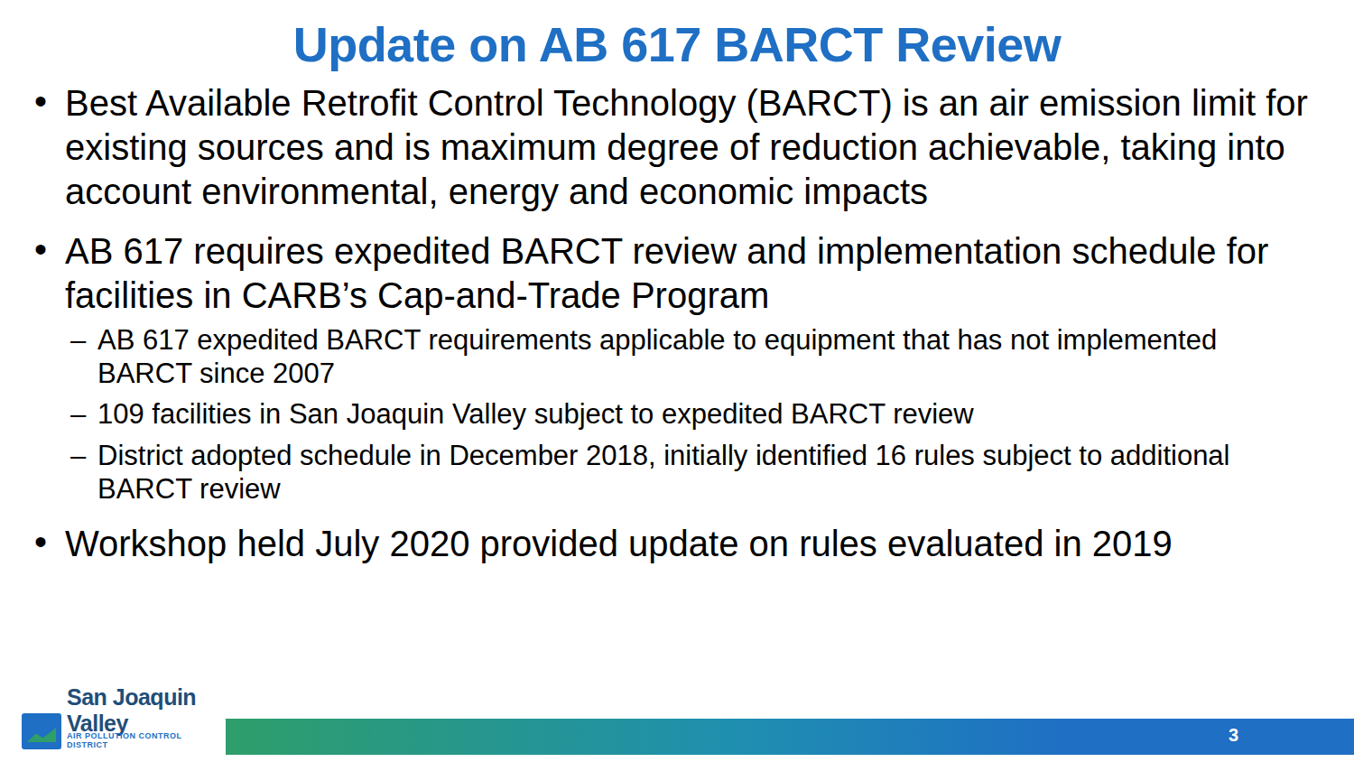Update on AB 617 BARCT Review
Best Available Retrofit Control Technology (BARCT) is an air emission limit for existing sources and is maximum degree of reduction achievable, taking into account environmental, energy and economic impacts
AB 617 requires expedited BARCT review and implementation schedule for facilities in CARB’s Cap-and-Trade Program
AB 617 expedited BARCT requirements applicable to equipment that has not implemented BARCT since 2007
109 facilities in San Joaquin Valley subject to expedited BARCT review
District adopted schedule in December 2018, initially identified 16 rules subject to additional BARCT review
Workshop held July 2020 provided update on rules evaluated in 2019
3
San Joaquin Valley
AIR POLLUTION CONTROL DISTRICT